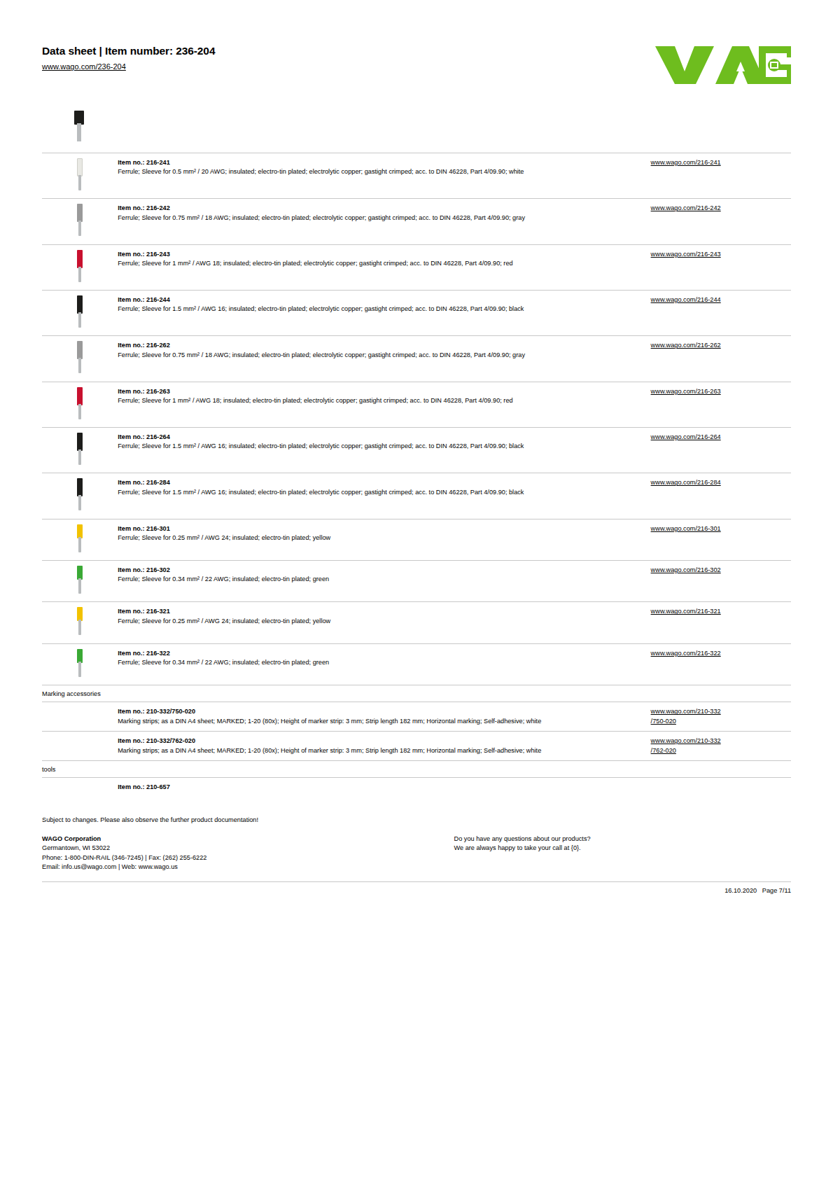Data sheet | Item number: 236-204
www.wago.com/236-204
| | Item no.: 216-241 Ferrule; Sleeve for 0.5 mm² / 20 AWG; insulated; electro-tin plated; electrolytic copper; gastight crimped; acc. to DIN 46228, Part 4/09.90; white | www.wago.com/216-241 |
| | Item no.: 216-242 Ferrule; Sleeve for 0.75 mm² / 18 AWG; insulated; electro-tin plated; electrolytic copper; gastight crimped; acc. to DIN 46228, Part 4/09.90; gray | www.wago.com/216-242 |
| | Item no.: 216-243 Ferrule; Sleeve for 1 mm² / AWG 18; insulated; electro-tin plated; electrolytic copper; gastight crimped; acc. to DIN 46228, Part 4/09.90; red | www.wago.com/216-243 |
| | Item no.: 216-244 Ferrule; Sleeve for 1.5 mm² / AWG 16; insulated; electro-tin plated; electrolytic copper; gastight crimped; acc. to DIN 46228, Part 4/09.90; black | www.wago.com/216-244 |
| | Item no.: 216-262 Ferrule; Sleeve for 0.75 mm² / 18 AWG; insulated; electro-tin plated; electrolytic copper; gastight crimped; acc. to DIN 46228, Part 4/09.90; gray | www.wago.com/216-262 |
| | Item no.: 216-263 Ferrule; Sleeve for 1 mm² / AWG 18; insulated; electro-tin plated; electrolytic copper; gastight crimped; acc. to DIN 46228, Part 4/09.90; red | www.wago.com/216-263 |
| | Item no.: 216-264 Ferrule; Sleeve for 1.5 mm² / AWG 16; insulated; electro-tin plated; electrolytic copper; gastight crimped; acc. to DIN 46228, Part 4/09.90; black | www.wago.com/216-264 |
| | Item no.: 216-284 Ferrule; Sleeve for 1.5 mm² / AWG 16; insulated; electro-tin plated; electrolytic copper; gastight crimped; acc. to DIN 46228, Part 4/09.90; black | www.wago.com/216-284 |
| | Item no.: 216-301 Ferrule; Sleeve for 0.25 mm² / AWG 24; insulated; electro-tin plated; yellow | www.wago.com/216-301 |
| | Item no.: 216-302 Ferrule; Sleeve for 0.34 mm² / 22 AWG; insulated; electro-tin plated; green | www.wago.com/216-302 |
| | Item no.: 216-321 Ferrule; Sleeve for 0.25 mm² / AWG 24; insulated; electro-tin plated; yellow | www.wago.com/216-321 |
| | Item no.: 216-322 Ferrule; Sleeve for 0.34 mm² / 22 AWG; insulated; electro-tin plated; green | www.wago.com/216-322 |
| Marking accessories |
| | Item no.: 210-332/750-020 Marking strips; as a DIN A4 sheet; MARKED; 1-20 (80x); Height of marker strip: 3 mm; Strip length 182 mm; Horizontal marking; Self-adhesive; white | www.wago.com/210-332 /750-020 |
| | Item no.: 210-332/762-020 Marking strips; as a DIN A4 sheet; MARKED; 1-20 (80x); Height of marker strip: 3 mm; Strip length 182 mm; Horizontal marking; Self-adhesive; white | www.wago.com/210-332 /762-020 |
| tools |
| | Item no.: 210-657 | |
Subject to changes. Please also observe the further product documentation!
WAGO Corporation
Germantown, WI 53022
Phone: 1-800-DIN-RAIL (346-7245) | Fax: (262) 255-6222
Email: info.us@wago.com | Web: www.wago.us
Do you have any questions about our products?
We are always happy to take your call at {0}.
16.10.2020 Page 7/11